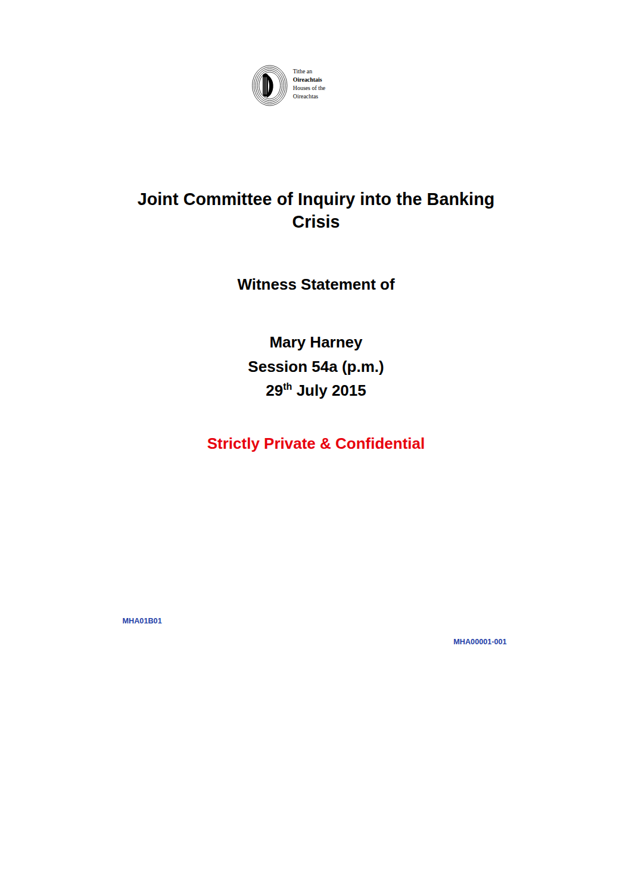Joint Committee of Inquiry into the Banking Crisis
Witness Statement of
Mary Harney
Session 54a (p.m.)
29th July 2015
Strictly Private & Confidential
MHA01B01
MHA00001-001